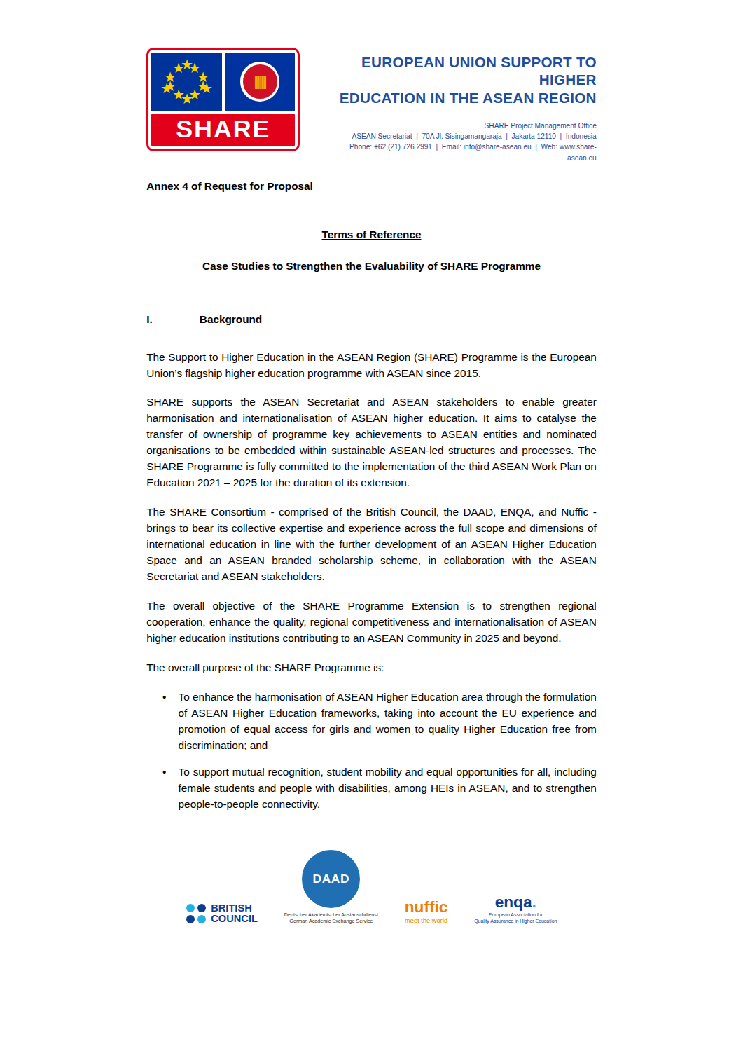★ ★ ★ ★ ★ ★ ★ ★ ★ ★ ★ ★
||||||||||
SHARE
EUROPEAN UNION SUPPORT TO HIGHER
EDUCATION IN THE ASEAN REGION
SHARE Project Management Office
ASEAN Secretariat | 70A Jl. Sisingamangaraja | Jakarta 12110 | Indonesia
Phone: +62 (21) 726 2991 | Email: info@share-asean.eu | Web: www.share-asean.eu
Annex 4 of Request for Proposal
Terms of Reference
Case Studies to Strengthen the Evaluability of SHARE Programme
I. Background
The Support to Higher Education in the ASEAN Region (SHARE) Programme is the European Union’s flagship higher education programme with ASEAN since 2015.
SHARE supports the ASEAN Secretariat and ASEAN stakeholders to enable greater harmonisation and internationalisation of ASEAN higher education. It aims to catalyse the transfer of ownership of programme key achievements to ASEAN entities and nominated organisations to be embedded within sustainable ASEAN-led structures and processes. The SHARE Programme is fully committed to the implementation of the third ASEAN Work Plan on Education 2021 – 2025 for the duration of its extension.
The SHARE Consortium - comprised of the British Council, the DAAD, ENQA, and Nuffic - brings to bear its collective expertise and experience across the full scope and dimensions of international education in line with the further development of an ASEAN Higher Education Space and an ASEAN branded scholarship scheme, in collaboration with the ASEAN Secretariat and ASEAN stakeholders.
The overall objective of the SHARE Programme Extension is to strengthen regional cooperation, enhance the quality, regional competitiveness and internationalisation of ASEAN higher education institutions contributing to an ASEAN Community in 2025 and beyond.
The overall purpose of the SHARE Programme is:
To enhance the harmonisation of ASEAN Higher Education area through the formulation of ASEAN Higher Education frameworks, taking into account the EU experience and promotion of equal access for girls and women to quality Higher Education free from discrimination; and
To support mutual recognition, student mobility and equal opportunities for all, including female students and people with disabilities, among HEIs in ASEAN, and to strengthen people-to-people connectivity.
BRITISH
COUNCIL
DAAD
Deutscher Akademischer Austauschdienst
German Academic Exchange Service
nuffic
meet the world
enqa.
European Association for
Quality Assurance in Higher Education